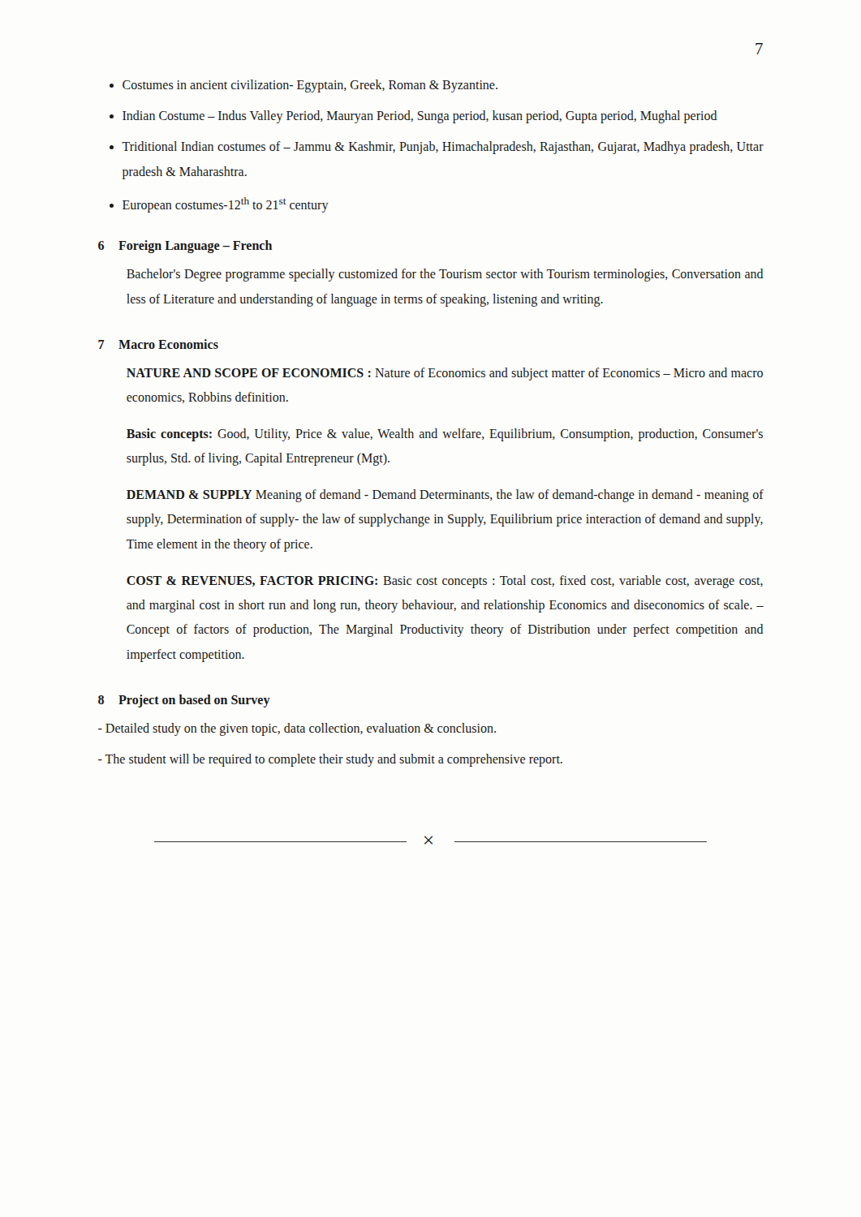7
Costumes in ancient civilization- Egyptain, Greek, Roman & Byzantine.
Indian Costume – Indus Valley Period, Mauryan Period, Sunga period, kusan period, Gupta period, Mughal period
Triditional Indian costumes of – Jammu & Kashmir, Punjab, Himachalpradesh, Rajasthan, Gujarat, Madhya pradesh, Uttar pradesh & Maharashtra.
European costumes-12th to 21st century
6 Foreign Language – French
Bachelor's Degree programme specially customized for the Tourism sector with Tourism terminologies, Conversation and less of Literature and understanding of language in terms of speaking, listening and writing.
7 Macro Economics
Nature and scope of economics : Nature of Economics and subject matter of Economics – Micro and macro economics, Robbins definition.
Basic concepts: Good, Utility, Price & value, Wealth and welfare, Equilibrium, Consumption, production, Consumer's surplus, Std. of living, Capital Entrepreneur (Mgt).
Demand & supply Meaning of demand - Demand Determinants, the law of demand-change in demand - meaning of supply, Determination of supply- the law of supplychange in Supply, Equilibrium price interaction of demand and supply, Time element in the theory of price.
Cost & revenues, factor pricing: Basic cost concepts : Total cost, fixed cost, variable cost, average cost, and marginal cost in short run and long run, theory behaviour, and relationship Economics and diseconomics of scale. – Concept of factors of production, The Marginal Productivity theory of Distribution under perfect competition and imperfect competition.
8 Project on based on Survey
- Detailed study on the given topic, data collection, evaluation & conclusion.
- The student will be required to complete their study and submit a comprehensive report.
×